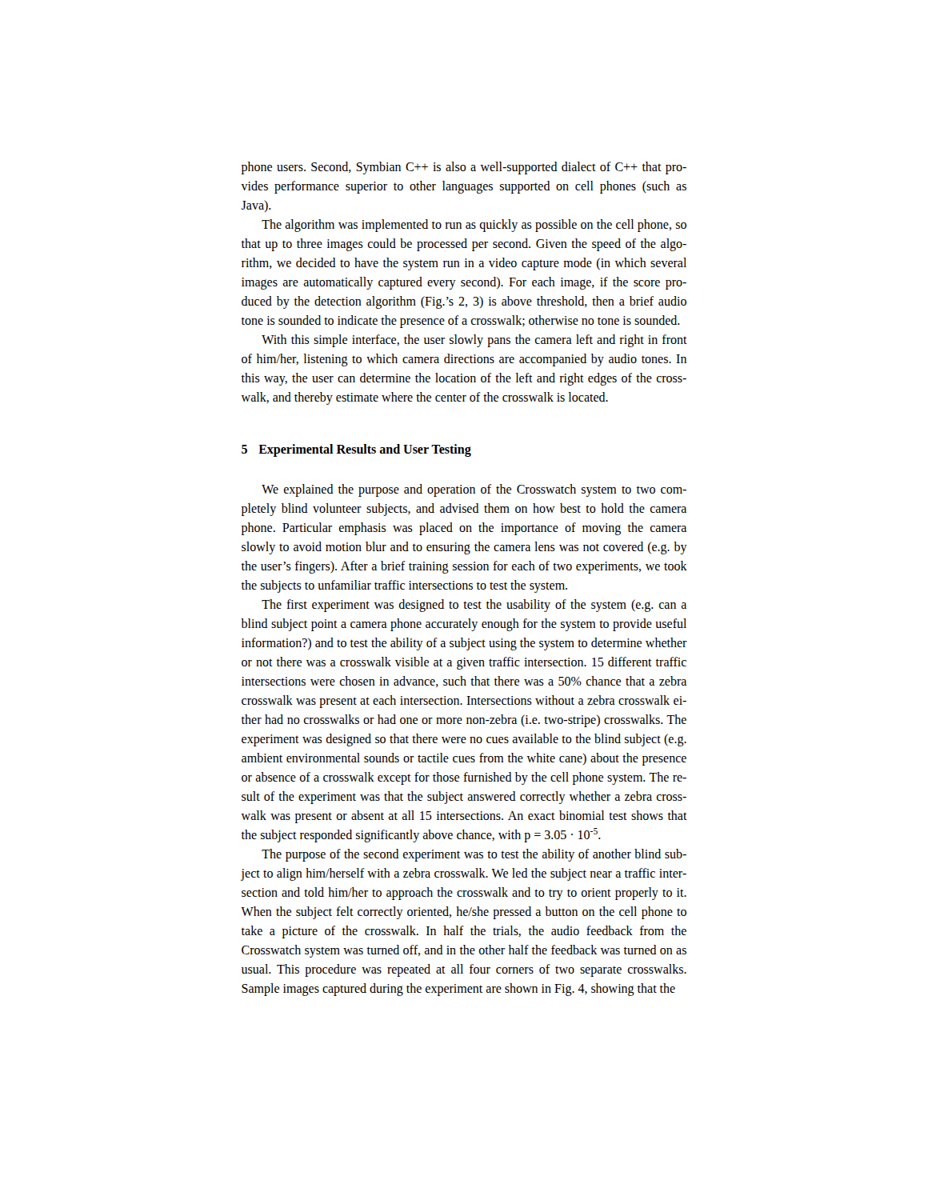phone users. Second, Symbian C++ is also a well-supported dialect of C++ that provides performance superior to other languages supported on cell phones (such as Java).
The algorithm was implemented to run as quickly as possible on the cell phone, so that up to three images could be processed per second. Given the speed of the algorithm, we decided to have the system run in a video capture mode (in which several images are automatically captured every second). For each image, if the score produced by the detection algorithm (Fig.’s 2, 3) is above threshold, then a brief audio tone is sounded to indicate the presence of a crosswalk; otherwise no tone is sounded.
With this simple interface, the user slowly pans the camera left and right in front of him/her, listening to which camera directions are accompanied by audio tones. In this way, the user can determine the location of the left and right edges of the crosswalk, and thereby estimate where the center of the crosswalk is located.
5 Experimental Results and User Testing
We explained the purpose and operation of the Crosswatch system to two completely blind volunteer subjects, and advised them on how best to hold the camera phone. Particular emphasis was placed on the importance of moving the camera slowly to avoid motion blur and to ensuring the camera lens was not covered (e.g. by the user’s fingers). After a brief training session for each of two experiments, we took the subjects to unfamiliar traffic intersections to test the system.
The first experiment was designed to test the usability of the system (e.g. can a blind subject point a camera phone accurately enough for the system to provide useful information?) and to test the ability of a subject using the system to determine whether or not there was a crosswalk visible at a given traffic intersection. 15 different traffic intersections were chosen in advance, such that there was a 50% chance that a zebra crosswalk was present at each intersection. Intersections without a zebra crosswalk either had no crosswalks or had one or more non-zebra (i.e. two-stripe) crosswalks. The experiment was designed so that there were no cues available to the blind subject (e.g. ambient environmental sounds or tactile cues from the white cane) about the presence or absence of a crosswalk except for those furnished by the cell phone system. The result of the experiment was that the subject answered correctly whether a zebra crosswalk was present or absent at all 15 intersections. An exact binomial test shows that the subject responded significantly above chance, with p = 3.05 · 10-5.
The purpose of the second experiment was to test the ability of another blind subject to align him/herself with a zebra crosswalk. We led the subject near a traffic intersection and told him/her to approach the crosswalk and to try to orient properly to it. When the subject felt correctly oriented, he/she pressed a button on the cell phone to take a picture of the crosswalk. In half the trials, the audio feedback from the Crosswatch system was turned off, and in the other half the feedback was turned on as usual. This procedure was repeated at all four corners of two separate crosswalks. Sample images captured during the experiment are shown in Fig. 4, showing that the